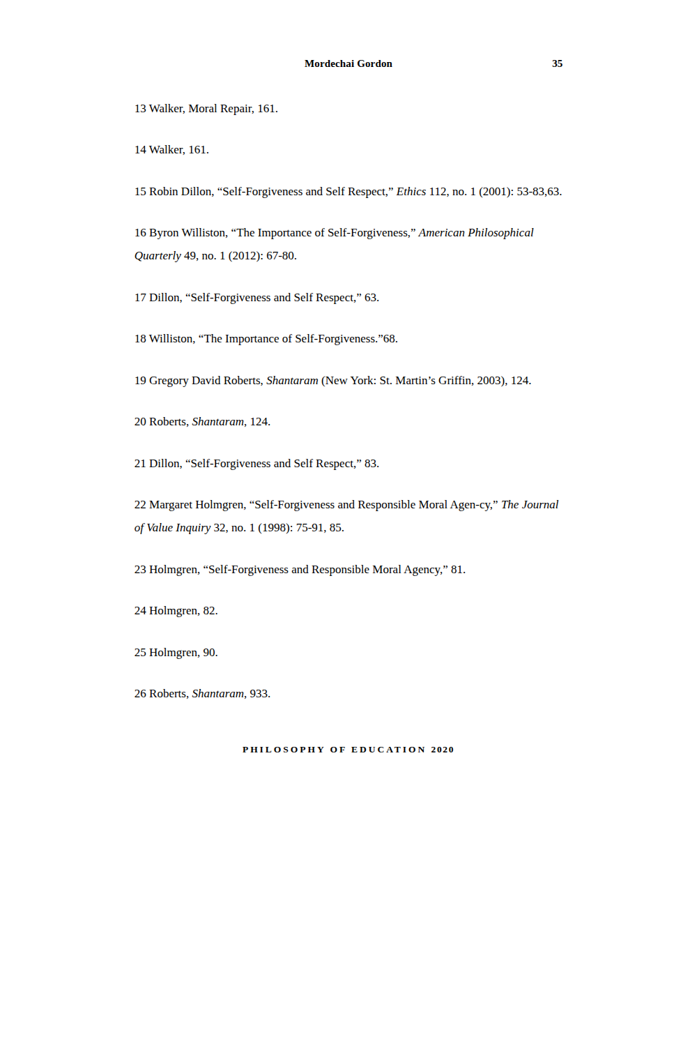Mordechai Gordon 35
13 Walker, Moral Repair, 161.
14 Walker, 161.
15 Robin Dillon, “Self-Forgiveness and Self Respect,” Ethics 112, no. 1 (2001): 53-83,63.
16 Byron Williston, “The Importance of Self-Forgiveness,” American Philosophical Quarterly 49, no. 1 (2012): 67-80.
17 Dillon, “Self-Forgiveness and Self Respect,” 63.
18 Williston, “The Importance of Self-Forgiveness.”68.
19 Gregory David Roberts, Shantaram (New York: St. Martin’s Griffin, 2003), 124.
20 Roberts, Shantaram, 124.
21 Dillon, “Self-Forgiveness and Self Respect,” 83.
22 Margaret Holmgren, “Self-Forgiveness and Responsible Moral Agen-cy,” The Journal of Value Inquiry 32, no. 1 (1998): 75-91, 85.
23 Holmgren, “Self-Forgiveness and Responsible Moral Agency,” 81.
24 Holmgren, 82.
25 Holmgren, 90.
26 Roberts, Shantaram, 933.
PHILOSOPHY OF EDUCATION 2020